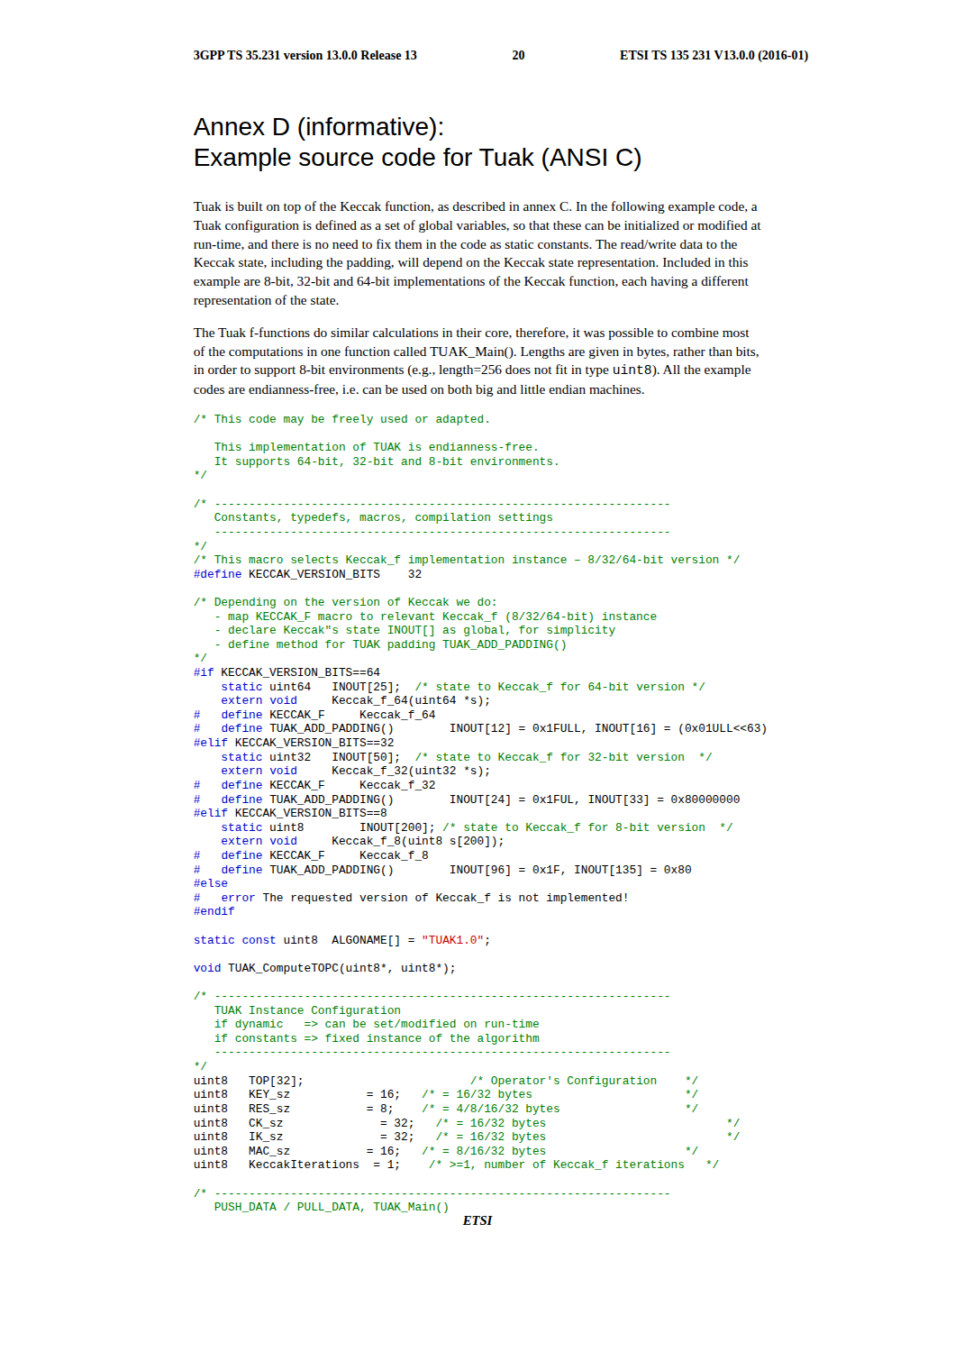3GPP TS 35.231 version 13.0.0 Release 13 20 ETSI TS 135 231 V13.0.0 (2016-01)
Annex D (informative):
Example source code for Tuak (ANSI C)
Tuak is built on top of the Keccak function, as described in annex C. In the following example code, a Tuak configuration is defined as a set of global variables, so that these can be initialized or modified at run-time, and there is no need to fix them in the code as static constants. The read/write data to the Keccak state, including the padding, will depend on the Keccak state representation. Included in this example are 8-bit, 32-bit and 64-bit implementations of the Keccak function, each having a different representation of the state.
The Tuak f-functions do similar calculations in their core, therefore, it was possible to combine most of the computations in one function called TUAK_Main(). Lengths are given in bytes, rather than bits, in order to support 8-bit environments (e.g., length=256 does not fit in type uint8). All the example codes are endianness-free, i.e. can be used on both big and little endian machines.
/* This code may be freely used or adapted.

   This implementation of TUAK is endianness-free.
   It supports 64-bit, 32-bit and 8-bit environments.
*/

/* ------------------------------------------------------------------
   Constants, typedefs, macros, compilation settings
   ------------------------------------------------------------------
*/
/* This macro selects Keccak_f implementation instance – 8/32/64-bit version */
#define KECCAK_VERSION_BITS    32

/* Depending on the version of Keccak we do:
   - map KECCAK_F macro to relevant Keccak_f (8/32/64-bit) instance
   - declare Keccak"s state INOUT[] as global, for simplicity
   - define method for TUAK padding TUAK_ADD_PADDING()
*/
#if KECCAK_VERSION_BITS==64
    static uint64   INOUT[25];  /* state to Keccak_f for 64-bit version */
    extern void     Keccak_f_64(uint64 *s);
#   define KECCAK_F     Keccak_f_64
#   define TUAK_ADD_PADDING()        INOUT[12] = 0x1FULL, INOUT[16] = (0x01ULL<<63)
#elif KECCAK_VERSION_BITS==32
    static uint32   INOUT[50];  /* state to Keccak_f for 32-bit version  */
    extern void     Keccak_f_32(uint32 *s);
#   define KECCAK_F     Keccak_f_32
#   define TUAK_ADD_PADDING()        INOUT[24] = 0x1FUL, INOUT[33] = 0x80000000
#elif KECCAK_VERSION_BITS==8
    static uint8        INOUT[200]; /* state to Keccak_f for 8-bit version  */
    extern void     Keccak_f_8(uint8 s[200]);
#   define KECCAK_F     Keccak_f_8
#   define TUAK_ADD_PADDING()        INOUT[96] = 0x1F, INOUT[135] = 0x80
#else
#   error The requested version of Keccak_f is not implemented!
#endif

static const uint8  ALGONAME[] = "TUAK1.0";

void TUAK_ComputeTOPC(uint8*, uint8*);

/* ------------------------------------------------------------------
   TUAK Instance Configuration
   if dynamic   => can be set/modified on run-time
   if constants => fixed instance of the algorithm
   ------------------------------------------------------------------
*/
uint8   TOP[32];                        /* Operator's Configuration    */
uint8   KEY_sz           = 16;   /* = 16/32 bytes                      */
uint8   RES_sz           = 8;    /* = 4/8/16/32 bytes                  */
uint8   CK_sz              = 32;   /* = 16/32 bytes                          */
uint8   IK_sz              = 32;   /* = 16/32 bytes                          */
uint8   MAC_sz           = 16;   /* = 8/16/32 bytes                    */
uint8   KeccakIterations  = 1;    /* >=1, number of Keccak_f iterations   */

/* ------------------------------------------------------------------
   PUSH_DATA / PULL_DATA, TUAK_Main()
ETSI